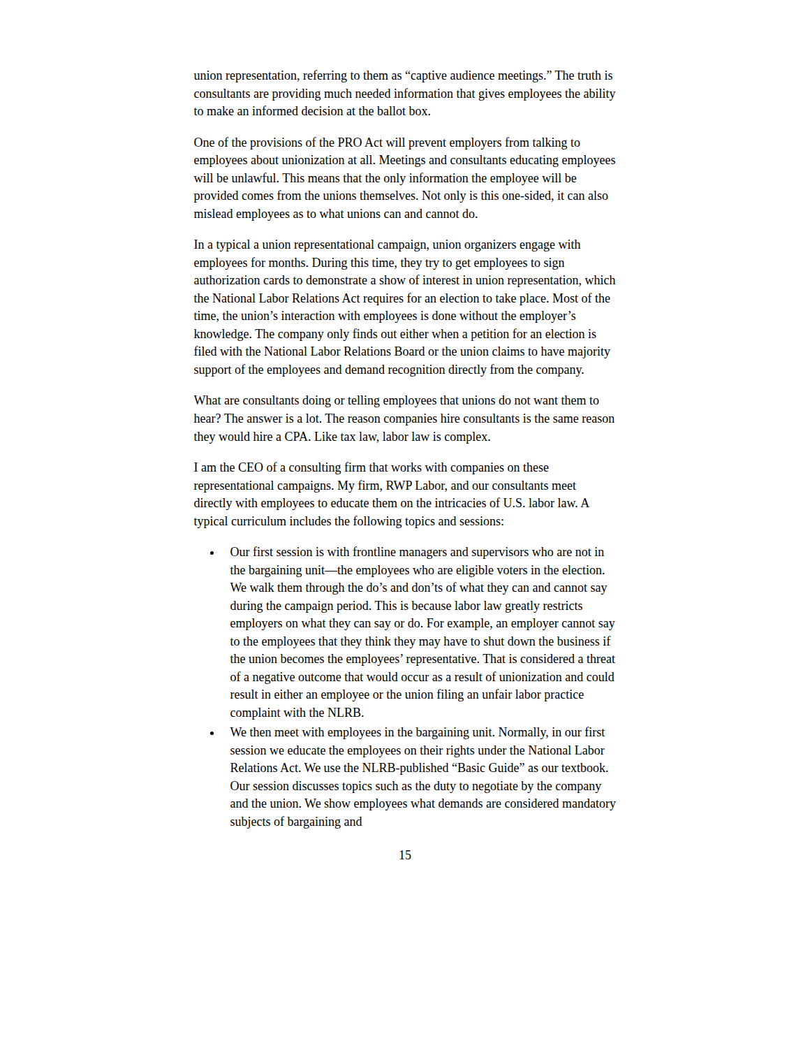union representation, referring to them as “captive audience meetings.” The truth is consultants are providing much needed information that gives employees the ability to make an informed decision at the ballot box.
One of the provisions of the PRO Act will prevent employers from talking to employees about unionization at all. Meetings and consultants educating employees will be unlawful. This means that the only information the employee will be provided comes from the unions themselves. Not only is this one-sided, it can also mislead employees as to what unions can and cannot do.
In a typical a union representational campaign, union organizers engage with employees for months. During this time, they try to get employees to sign authorization cards to demonstrate a show of interest in union representation, which the National Labor Relations Act requires for an election to take place. Most of the time, the union’s interaction with employees is done without the employer’s knowledge. The company only finds out either when a petition for an election is filed with the National Labor Relations Board or the union claims to have majority support of the employees and demand recognition directly from the company.
What are consultants doing or telling employees that unions do not want them to hear? The answer is a lot. The reason companies hire consultants is the same reason they would hire a CPA. Like tax law, labor law is complex.
I am the CEO of a consulting firm that works with companies on these representational campaigns. My firm, RWP Labor, and our consultants meet directly with employees to educate them on the intricacies of U.S. labor law. A typical curriculum includes the following topics and sessions:
Our first session is with frontline managers and supervisors who are not in the bargaining unit—the employees who are eligible voters in the election. We walk them through the do’s and don’ts of what they can and cannot say during the campaign period. This is because labor law greatly restricts employers on what they can say or do. For example, an employer cannot say to the employees that they think they may have to shut down the business if the union becomes the employees’ representative. That is considered a threat of a negative outcome that would occur as a result of unionization and could result in either an employee or the union filing an unfair labor practice complaint with the NLRB.
We then meet with employees in the bargaining unit. Normally, in our first session we educate the employees on their rights under the National Labor Relations Act. We use the NLRB-published “Basic Guide” as our textbook. Our session discusses topics such as the duty to negotiate by the company and the union. We show employees what demands are considered mandatory subjects of bargaining and
15